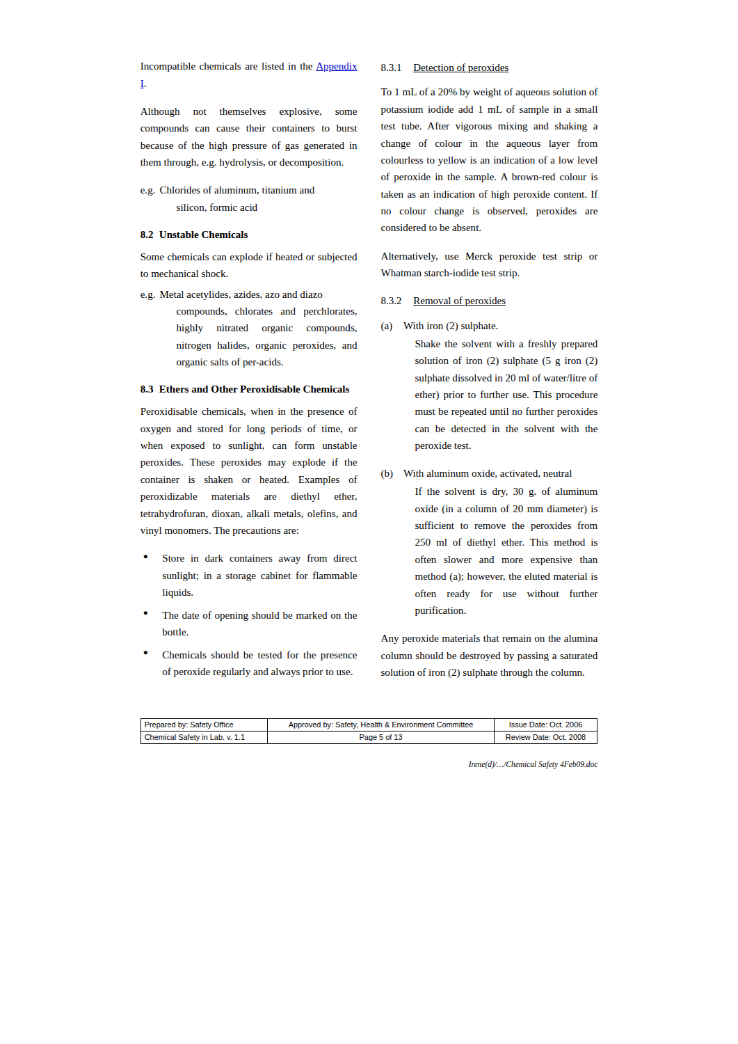Incompatible chemicals are listed in the Appendix I.
Although not themselves explosive, some compounds can cause their containers to burst because of the high pressure of gas generated in them through, e.g. hydrolysis, or decomposition.
e.g. Chlorides of aluminum, titanium and silicon, formic acid
8.2 Unstable Chemicals
Some chemicals can explode if heated or subjected to mechanical shock.
e.g. Metal acetylides, azides, azo and diazo compounds, chlorates and perchlorates, highly nitrated organic compounds, nitrogen halides, organic peroxides, and organic salts of per-acids.
8.3 Ethers and Other Peroxidisable Chemicals
Peroxidisable chemicals, when in the presence of oxygen and stored for long periods of time, or when exposed to sunlight, can form unstable peroxides. These peroxides may explode if the container is shaken or heated. Examples of peroxidizable materials are diethyl ether, tetrahydrofuran, dioxan, alkali metals, olefins, and vinyl monomers. The precautions are:
Store in dark containers away from direct sunlight; in a storage cabinet for flammable liquids.
The date of opening should be marked on the bottle.
Chemicals should be tested for the presence of peroxide regularly and always prior to use.
8.3.1 Detection of peroxides
To 1 mL of a 20% by weight of aqueous solution of potassium iodide add 1 mL of sample in a small test tube. After vigorous mixing and shaking a change of colour in the aqueous layer from colourless to yellow is an indication of a low level of peroxide in the sample. A brown-red colour is taken as an indication of high peroxide content. If no colour change is observed, peroxides are considered to be absent.
Alternatively, use Merck peroxide test strip or Whatman starch-iodide test strip.
8.3.2 Removal of peroxides
(a)
With iron (2) sulphate.
Shake the solvent with a freshly prepared solution of iron (2) sulphate (5 g iron (2) sulphate dissolved in 20 ml of water/litre of ether) prior to further use. This procedure must be repeated until no further peroxides can be detected in the solvent with the peroxide test.
(b)
With aluminum oxide, activated, neutral
If the solvent is dry, 30 g. of aluminum oxide (in a column of 20 mm diameter) is sufficient to remove the peroxides from 250 ml of diethyl ether. This method is often slower and more expensive than method (a); however, the eluted material is often ready for use without further purification.
Any peroxide materials that remain on the alumina column should be destroyed by passing a saturated solution of iron (2) sulphate through the column.
| Prepared by: Safety Office | Approved by: Safety, Health & Environment Committee | Issue Date: Oct. 2006 |
| Chemical Safety in Lab. v. 1.1 | Page 5 of 13 | Review Date: Oct. 2008 |
Irene(d)/…/Chemical Safety 4Feb09.doc